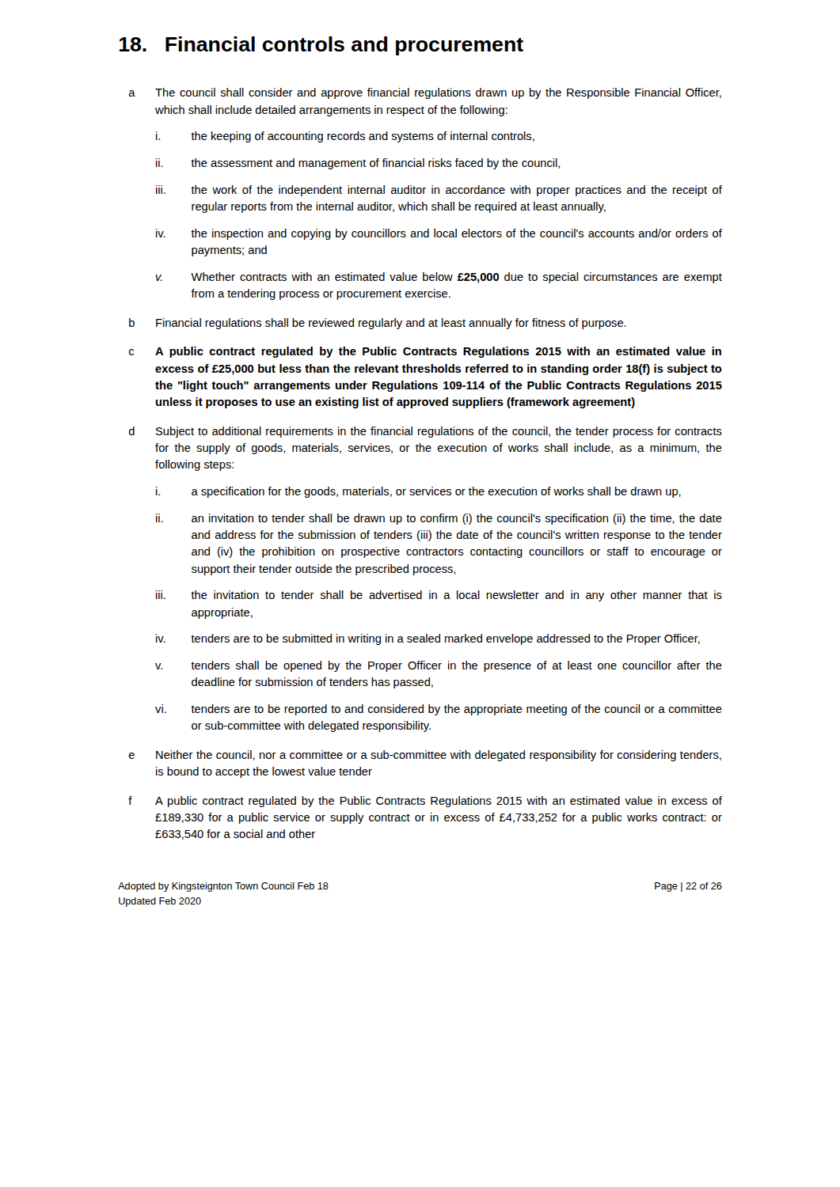18. Financial controls and procurement
a The council shall consider and approve financial regulations drawn up by the Responsible Financial Officer, which shall include detailed arrangements in respect of the following:
i. the keeping of accounting records and systems of internal controls,
ii. the assessment and management of financial risks faced by the council,
iii. the work of the independent internal auditor in accordance with proper practices and the receipt of regular reports from the internal auditor, which shall be required at least annually,
iv. the inspection and copying by councillors and local electors of the council's accounts and/or orders of payments; and
v. Whether contracts with an estimated value below £25,000 due to special circumstances are exempt from a tendering process or procurement exercise.
b Financial regulations shall be reviewed regularly and at least annually for fitness of purpose.
c A public contract regulated by the Public Contracts Regulations 2015 with an estimated value in excess of £25,000 but less than the relevant thresholds referred to in standing order 18(f) is subject to the "light touch" arrangements under Regulations 109-114 of the Public Contracts Regulations 2015 unless it proposes to use an existing list of approved suppliers (framework agreement)
d Subject to additional requirements in the financial regulations of the council, the tender process for contracts for the supply of goods, materials, services, or the execution of works shall include, as a minimum, the following steps:
i. a specification for the goods, materials, or services or the execution of works shall be drawn up,
ii. an invitation to tender shall be drawn up to confirm (i) the council's specification (ii) the time, the date and address for the submission of tenders (iii) the date of the council's written response to the tender and (iv) the prohibition on prospective contractors contacting councillors or staff to encourage or support their tender outside the prescribed process,
iii. the invitation to tender shall be advertised in a local newsletter and in any other manner that is appropriate,
iv. tenders are to be submitted in writing in a sealed marked envelope addressed to the Proper Officer,
v. tenders shall be opened by the Proper Officer in the presence of at least one councillor after the deadline for submission of tenders has passed,
vi. tenders are to be reported to and considered by the appropriate meeting of the council or a committee or sub-committee with delegated responsibility.
e Neither the council, nor a committee or a sub-committee with delegated responsibility for considering tenders, is bound to accept the lowest value tender
f A public contract regulated by the Public Contracts Regulations 2015 with an estimated value in excess of £189,330 for a public service or supply contract or in excess of £4,733,252 for a public works contract: or £633,540 for a social and other
Adopted by Kingsteignton Town Council Feb 18
Updated Feb 2020
Page | 22 of 26